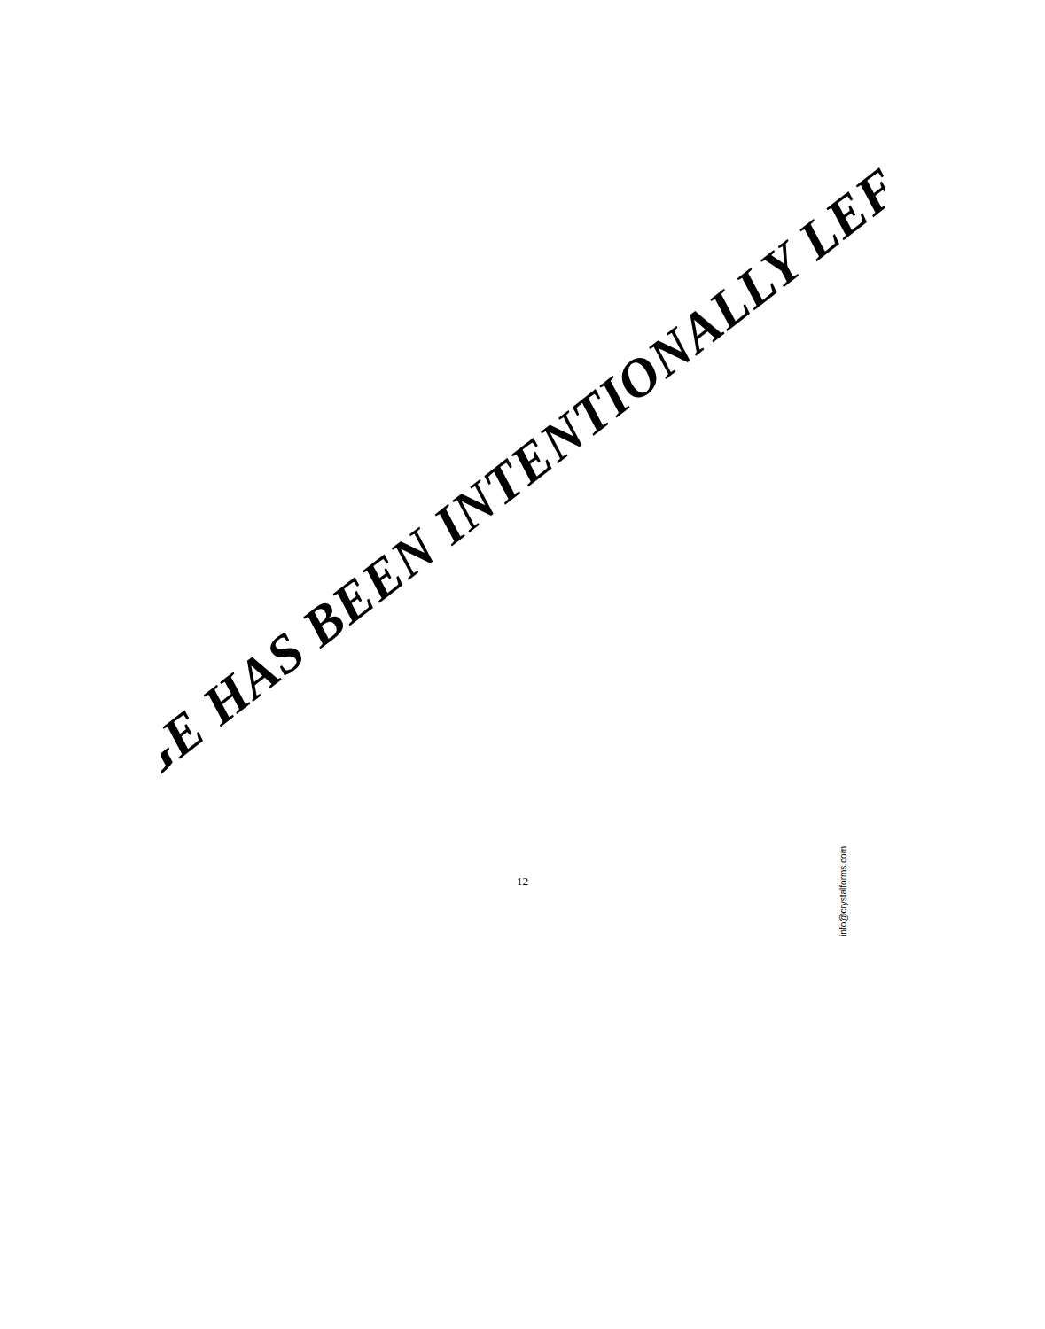THIS PAGE HAS BEEN INTENTIONALLY LEFT BLANK
CRYSTAL (02) 6614 0900 • info@crystalforms.com
12